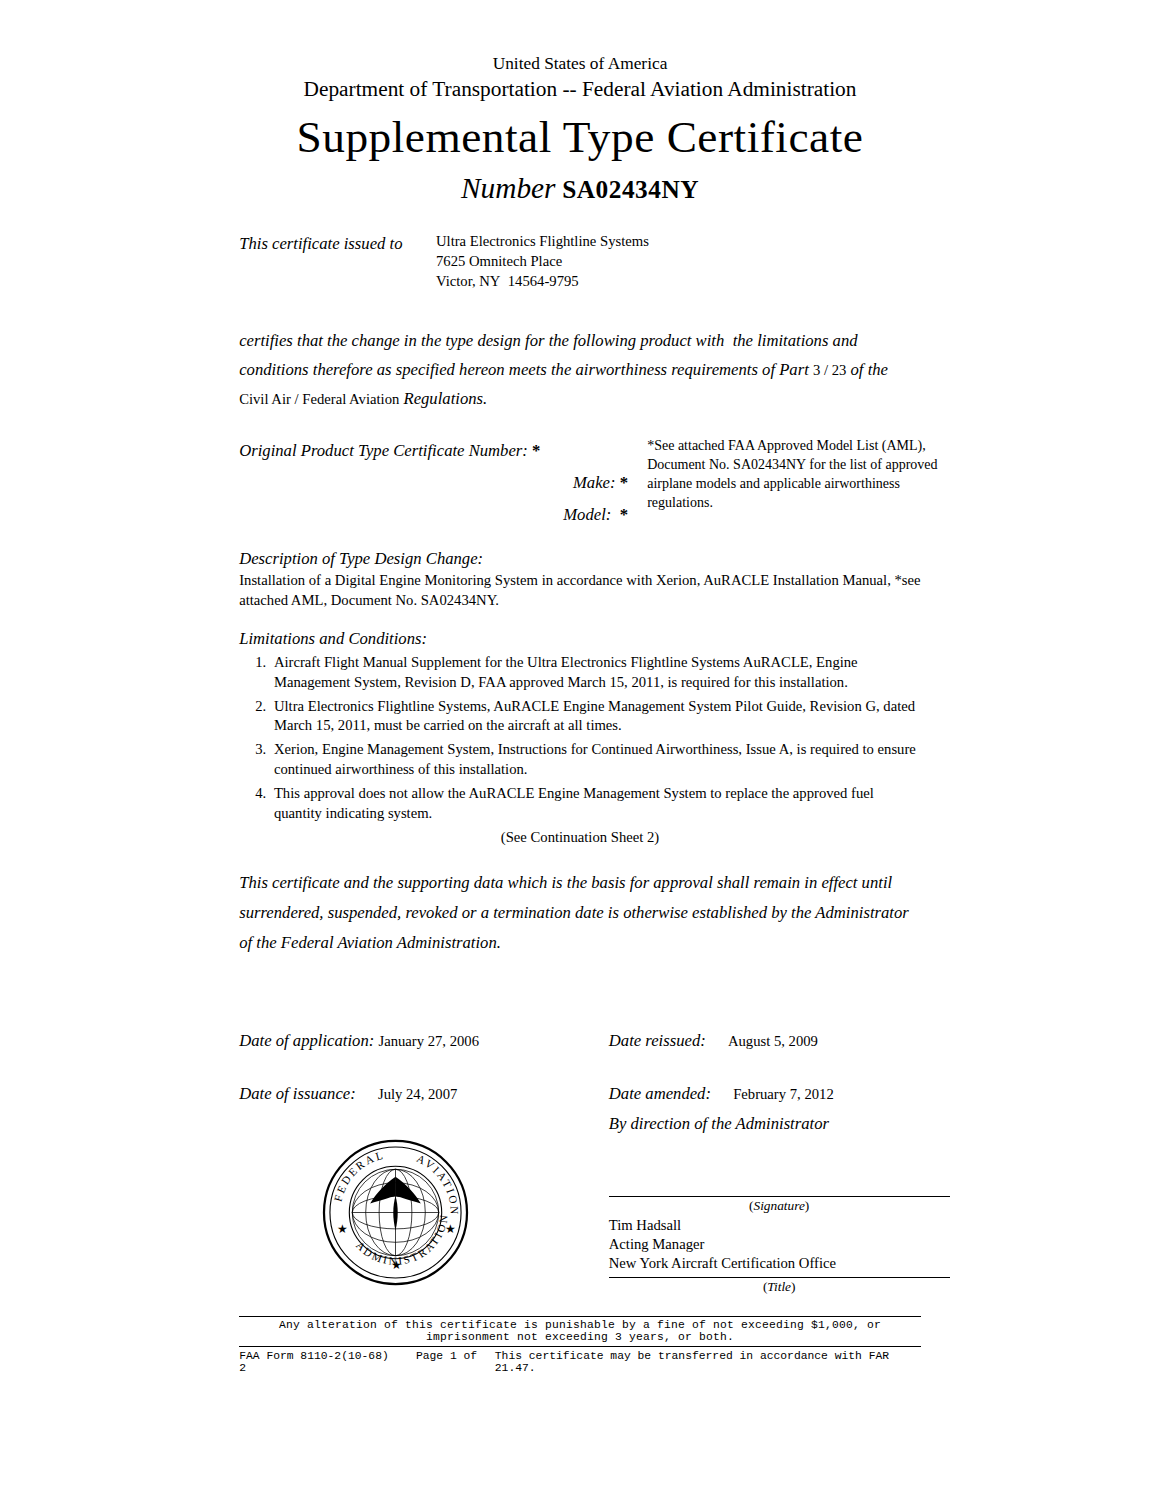United States of America
Department of Transportation -- Federal Aviation Administration
Supplemental Type Certificate
Number SA02434NY
This certificate issued to
Ultra Electronics Flightline Systems
7625 Omnitech Place
Victor, NY 14564-9795
certifies that the change in the type design for the following product with the limitations and conditions therefore as specified hereon meets the airworthiness requirements of Part 3 / 23 of the Civil Air / Federal Aviation Regulations.
Original Product Type Certificate Number: *
Make: *
Model: *
*See attached FAA Approved Model List (AML), Document No. SA02434NY for the list of approved airplane models and applicable airworthiness regulations.
Description of Type Design Change:
Installation of a Digital Engine Monitoring System in accordance with Xerion, AuRACLE Installation Manual, *see attached AML, Document No. SA02434NY.
Limitations and Conditions:
Aircraft Flight Manual Supplement for the Ultra Electronics Flightline Systems AuRACLE, Engine Management System, Revision D, FAA approved March 15, 2011, is required for this installation.
Ultra Electronics Flightline Systems, AuRACLE Engine Management System Pilot Guide, Revision G, dated March 15, 2011, must be carried on the aircraft at all times.
Xerion, Engine Management System, Instructions for Continued Airworthiness, Issue A, is required to ensure continued airworthiness of this installation.
This approval does not allow the AuRACLE Engine Management System to replace the approved fuel quantity indicating system.
(See Continuation Sheet 2)
This certificate and the supporting data which is the basis for approval shall remain in effect until surrendered, suspended, revoked or a termination date is otherwise established by the Administrator of the Federal Aviation Administration.
Date of application: January 27, 2006
Date of issuance: July 24, 2007
Date reissued: August 5, 2009
Date amended: February 7, 2012
By direction of the Administrator
FEDERAL AVIATION ADMINISTRATION ★ ★ ★
(Signature)
Tim Hadsall
Acting Manager
New York Aircraft Certification Office
(Title)
Any alteration of this certificate is punishable by a fine of not exceeding $1,000, or imprisonment not exceeding 3 years, or both.
FAA Form 8110-2(10-68) Page 1 of 2 This certificate may be transferred in accordance with FAR 21.47.